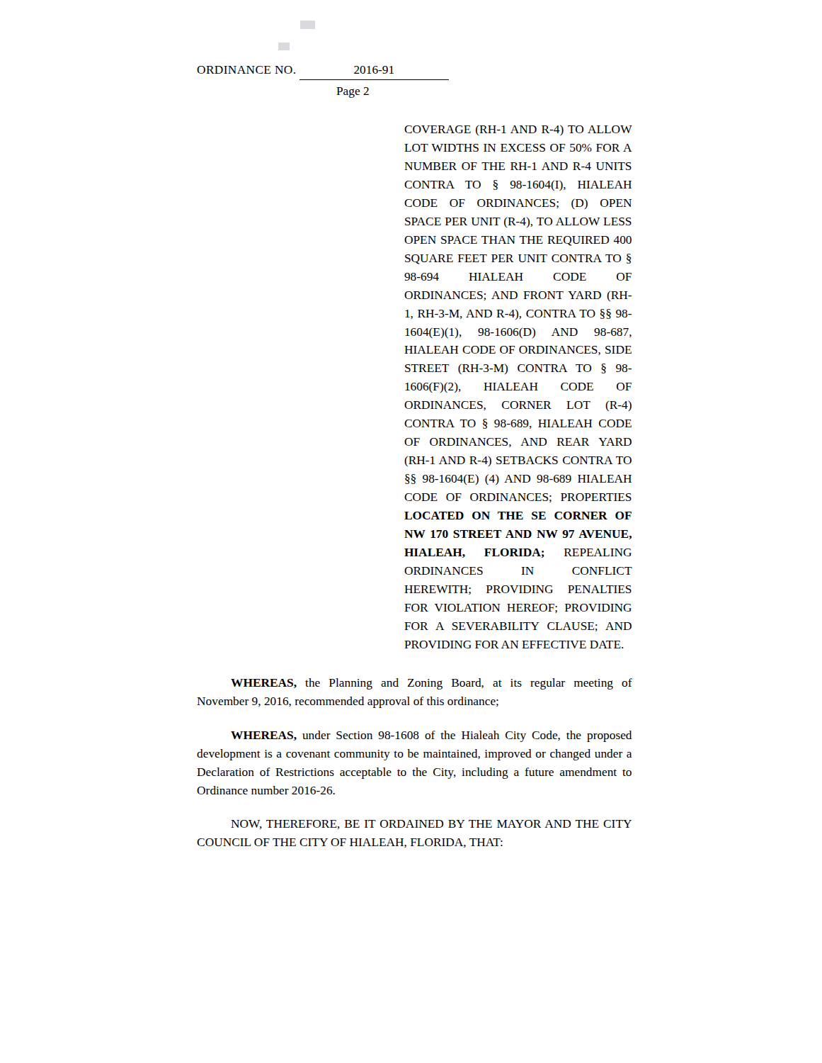ORDINANCE NO. 2016-91
Page 2
COVERAGE (RH-1 AND R-4) TO ALLOW LOT WIDTHS IN EXCESS OF 50% FOR A NUMBER OF THE RH-1 AND R-4 UNITS CONTRA TO § 98-1604(I), HIALEAH CODE OF ORDINANCES; (D) OPEN SPACE PER UNIT (R-4), TO ALLOW LESS OPEN SPACE THAN THE REQUIRED 400 SQUARE FEET PER UNIT CONTRA TO § 98-694 HIALEAH CODE OF ORDINANCES; AND FRONT YARD (RH-1, RH-3-M, AND R-4), CONTRA TO §§ 98-1604(E)(1), 98-1606(D) AND 98-687, HIALEAH CODE OF ORDINANCES, SIDE STREET (RH-3-M) CONTRA TO § 98-1606(F)(2), HIALEAH CODE OF ORDINANCES, CORNER LOT (R-4) CONTRA TO § 98-689, HIALEAH CODE OF ORDINANCES, AND REAR YARD (RH-1 AND R-4) SETBACKS CONTRA TO §§ 98-1604(E) (4) AND 98-689 HIALEAH CODE OF ORDINANCES; PROPERTIES LOCATED ON THE SE CORNER OF NW 170 STREET AND NW 97 AVENUE, HIALEAH, FLORIDA; REPEALING ORDINANCES IN CONFLICT HEREWITH; PROVIDING PENALTIES FOR VIOLATION HEREOF; PROVIDING FOR A SEVERABILITY CLAUSE; AND PROVIDING FOR AN EFFECTIVE DATE.
WHEREAS, the Planning and Zoning Board, at its regular meeting of November 9, 2016, recommended approval of this ordinance;
WHEREAS, under Section 98-1608 of the Hialeah City Code, the proposed development is a covenant community to be maintained, improved or changed under a Declaration of Restrictions acceptable to the City, including a future amendment to Ordinance number 2016-26.
NOW, THEREFORE, BE IT ORDAINED BY THE MAYOR AND THE CITY COUNCIL OF THE CITY OF HIALEAH, FLORIDA, THAT: